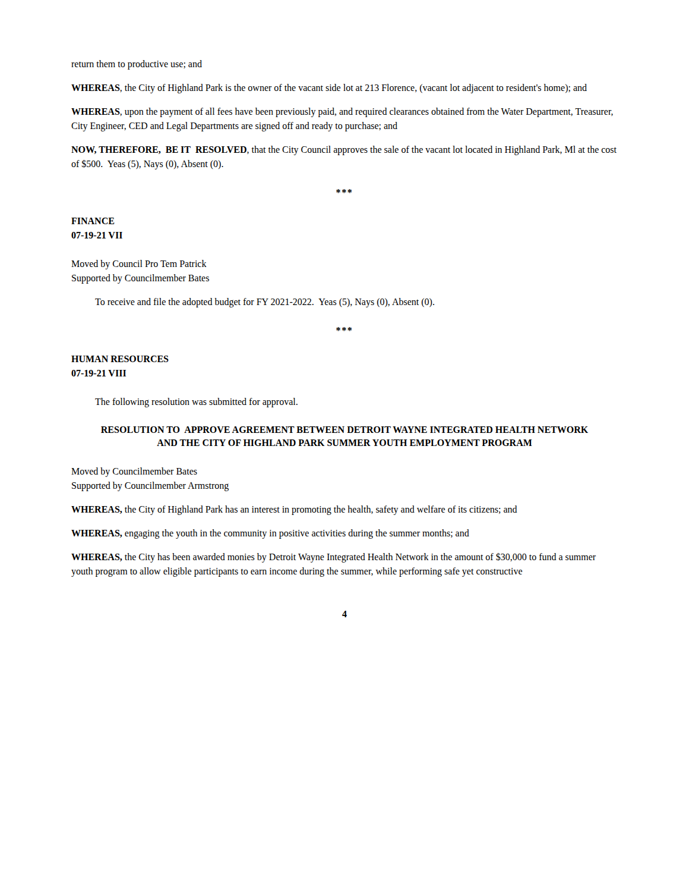return them to productive use; and
WHEREAS, the City of Highland Park is the owner of the vacant side lot at 213 Florence, (vacant lot adjacent to resident's home); and
WHEREAS, upon the payment of all fees have been previously paid, and required clearances obtained from the Water Department, Treasurer, City Engineer, CED and Legal Departments are signed off and ready to purchase; and
NOW, THEREFORE, BE IT RESOLVED, that the City Council approves the sale of the vacant lot located in Highland Park, Ml at the cost of $500. Yeas (5), Nays (0), Absent (0).
***
FINANCE
07-19-21 VII
Moved by Council Pro Tem Patrick
Supported by Councilmember Bates
To receive and file the adopted budget for FY 2021-2022. Yeas (5), Nays (0), Absent (0).
***
HUMAN RESOURCES
07-19-21 VIII
The following resolution was submitted for approval.
RESOLUTION TO APPROVE AGREEMENT BETWEEN DETROIT WAYNE INTEGRATED HEALTH NETWORK AND THE CITY OF HIGHLAND PARK SUMMER YOUTH EMPLOYMENT PROGRAM
Moved by Councilmember Bates
Supported by Councilmember Armstrong
WHEREAS, the City of Highland Park has an interest in promoting the health, safety and welfare of its citizens; and
WHEREAS, engaging the youth in the community in positive activities during the summer months; and
WHEREAS, the City has been awarded monies by Detroit Wayne Integrated Health Network in the amount of $30,000 to fund a summer youth program to allow eligible participants to earn income during the summer, while performing safe yet constructive
4